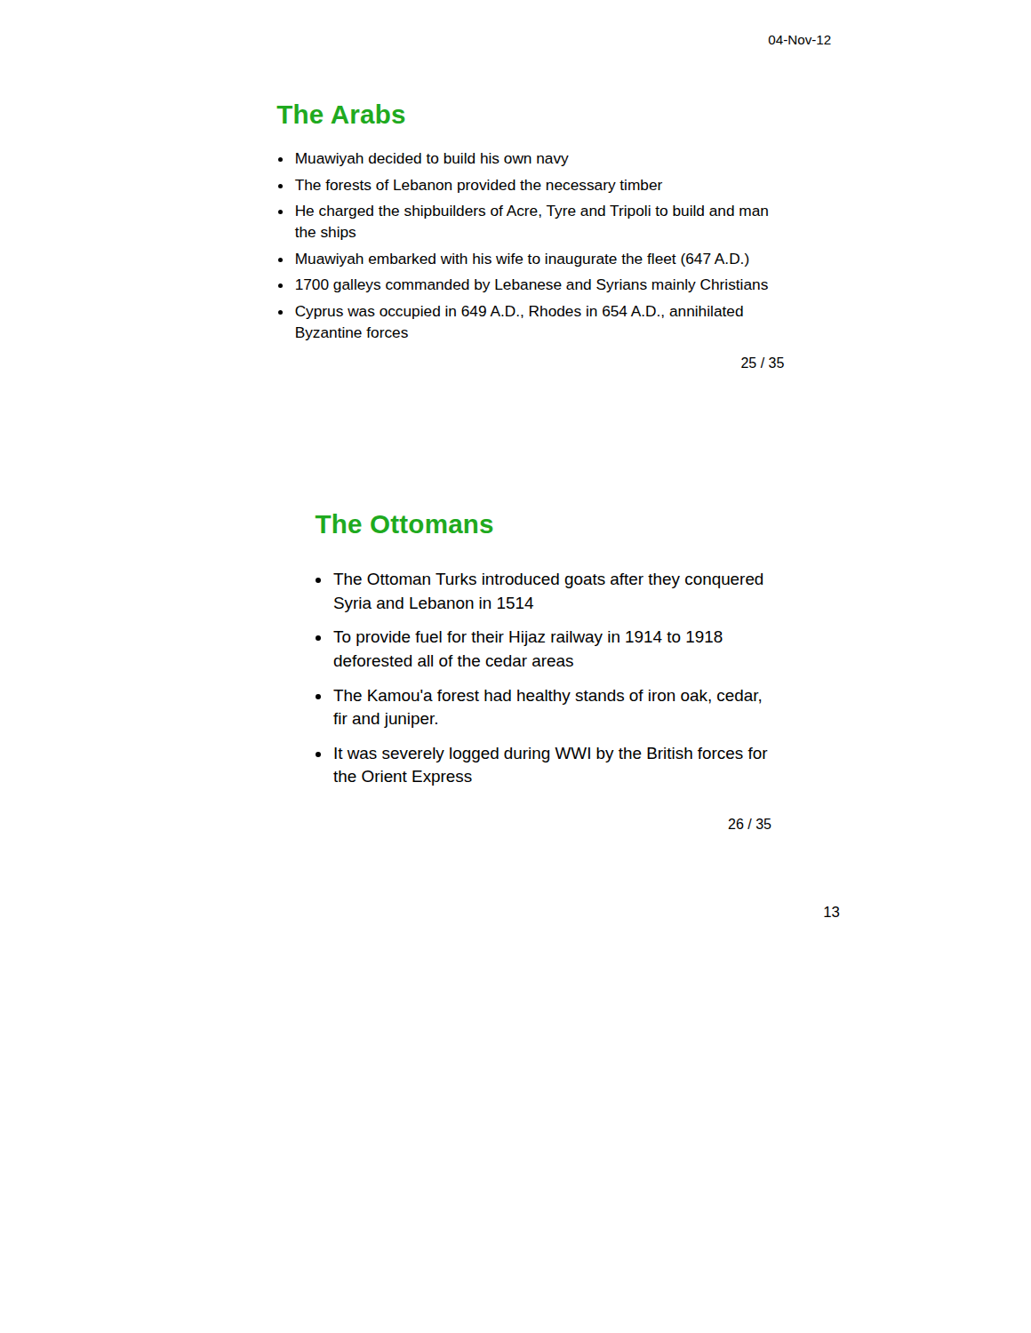04-Nov-12
The Arabs
Muawiyah decided to build his own navy
The forests of Lebanon provided the necessary timber
He charged the shipbuilders of Acre, Tyre and Tripoli to build and man the ships
Muawiyah embarked with his wife to inaugurate the fleet (647 A.D.)
1700 galleys commanded by Lebanese and Syrians mainly Christians
Cyprus was occupied in 649 A.D., Rhodes in 654 A.D., annihilated Byzantine forces
25 / 35
The Ottomans
The Ottoman Turks introduced goats after they conquered Syria and Lebanon in 1514
To provide fuel for their Hijaz railway in 1914 to 1918 deforested all of the cedar areas
The Kamou'a forest had healthy stands of iron oak, cedar, fir and juniper.
It was severely logged during WWI by the British forces for the Orient Express
26 / 35
13